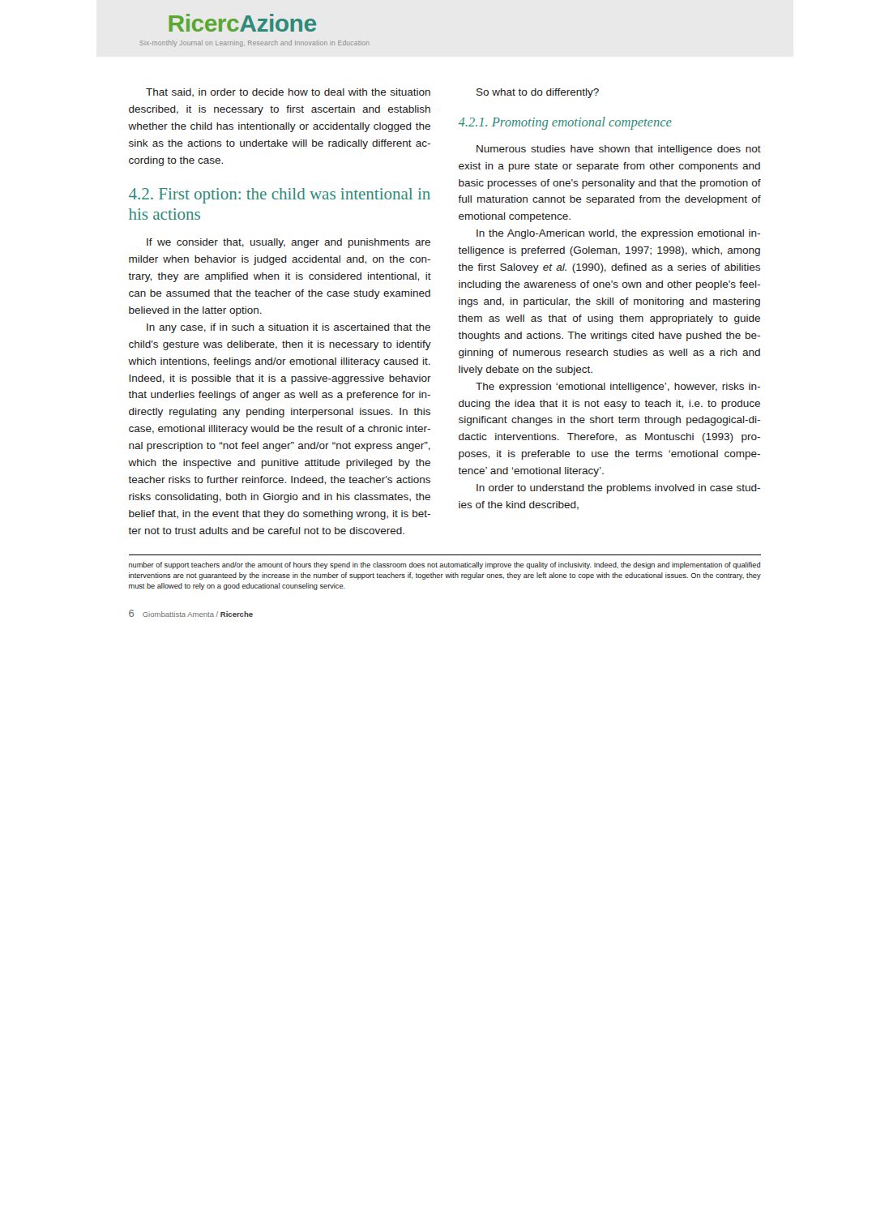Ricerc Azione
Six-monthly Journal on Learning, Research and Innovation in Education
That said, in order to decide how to deal with the situation described, it is necessary to first ascertain and establish whether the child has intentionally or accidentally clogged the sink as the actions to undertake will be radically different according to the case.
4.2. First option: the child was intentional in his actions
If we consider that, usually, anger and punishments are milder when behavior is judged accidental and, on the contrary, they are amplified when it is considered intentional, it can be assumed that the teacher of the case study examined believed in the latter option.
In any case, if in such a situation it is ascertained that the child's gesture was deliberate, then it is necessary to identify which intentions, feelings and/or emotional illiteracy caused it. Indeed, it is possible that it is a passive-aggressive behavior that underlies feelings of anger as well as a preference for indirectly regulating any pending interpersonal issues. In this case, emotional illiteracy would be the result of a chronic internal prescription to “not feel anger” and/or “not express anger”, which the inspective and punitive attitude privileged by the teacher risks to further reinforce. Indeed, the teacher's actions risks consolidating, both in Giorgio and in his classmates, the belief that, in the event that they do something wrong, it is better not to trust adults and be careful not to be discovered.
So what to do differently?
4.2.1. Promoting emotional competence
Numerous studies have shown that intelligence does not exist in a pure state or separate from other components and basic processes of one's personality and that the promotion of full maturation cannot be separated from the development of emotional competence.
In the Anglo-American world, the expression emotional intelligence is preferred (Goleman, 1997; 1998), which, among the first Salovey et al. (1990), defined as a series of abilities including the awareness of one's own and other people's feelings and, in particular, the skill of monitoring and mastering them as well as that of using them appropriately to guide thoughts and actions. The writings cited have pushed the beginning of numerous research studies as well as a rich and lively debate on the subject.
The expression ‘emotional intelligence’, however, risks inducing the idea that it is not easy to teach it, i.e. to produce significant changes in the short term through pedagogical-didactic interventions. Therefore, as Montuschi (1993) proposes, it is preferable to use the terms ‘emotional competence’ and ‘emotional literacy’.
In order to understand the problems involved in case studies of the kind described,
number of support teachers and/or the amount of hours they spend in the classroom does not automatically improve the quality of inclusivity. Indeed, the design and implementation of qualified interventions are not guaranteed by the increase in the number of support teachers if, together with regular ones, they are left alone to cope with the educational issues. On the contrary, they must be allowed to rely on a good educational counseling service.
6 Giombattista Amenta / Ricerche